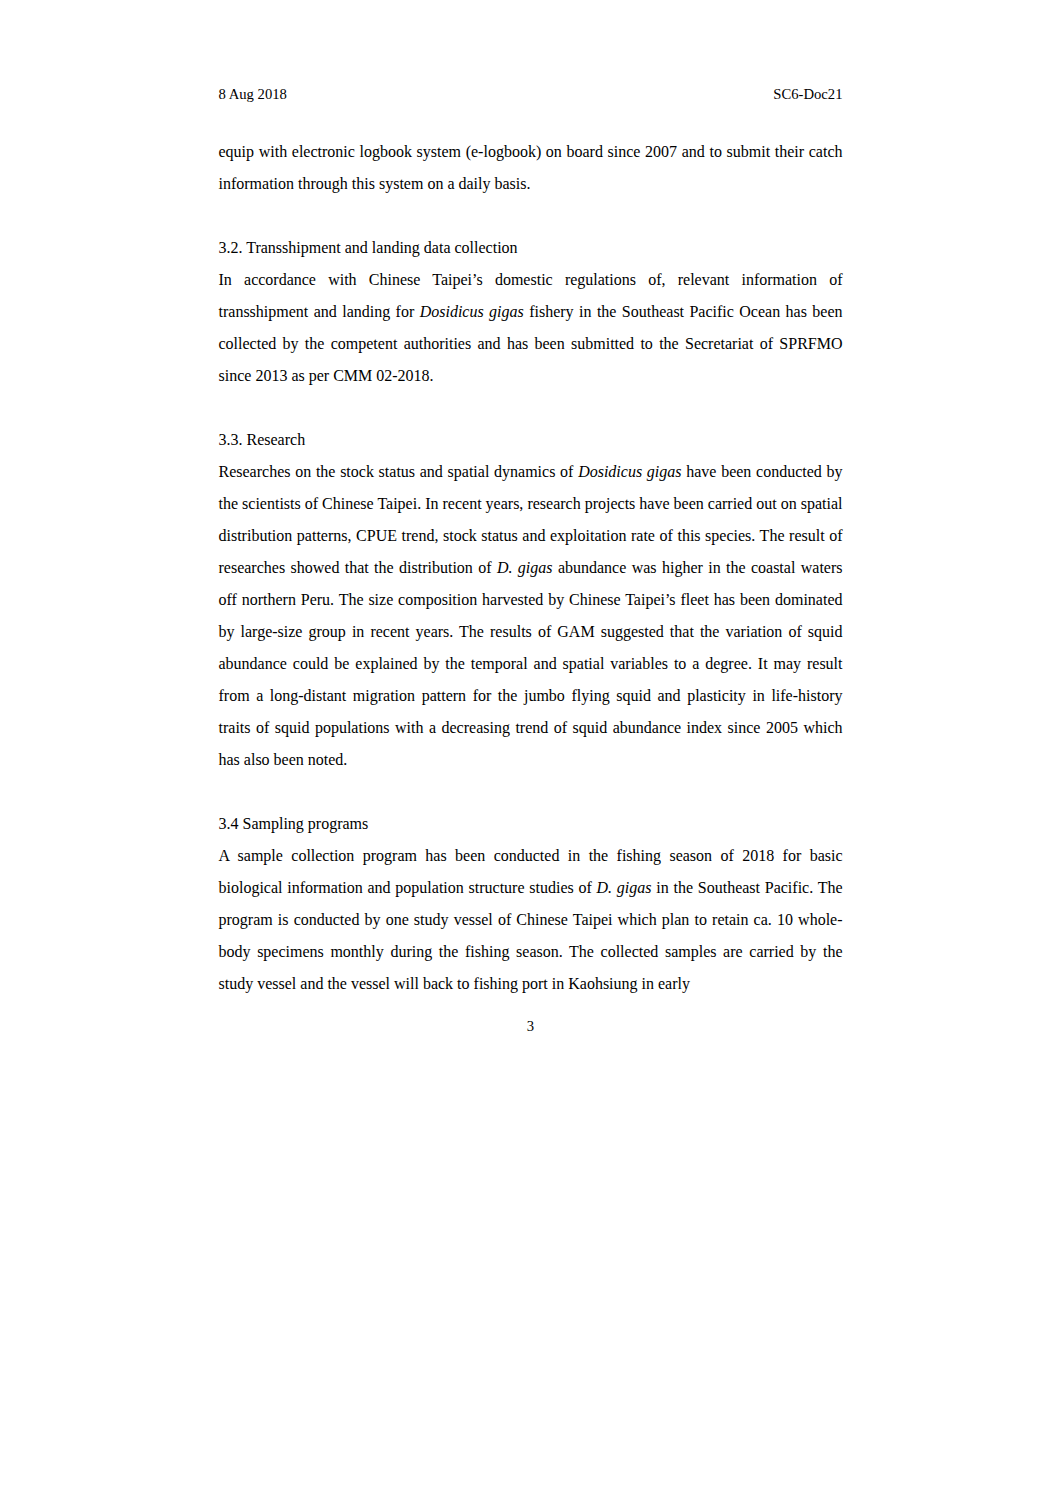8 Aug 2018
SC6-Doc21
equip with electronic logbook system (e-logbook) on board since 2007 and to submit their catch information through this system on a daily basis.
3.2. Transshipment and landing data collection
In accordance with Chinese Taipei’s domestic regulations of, relevant information of transshipment and landing for Dosidicus gigas fishery in the Southeast Pacific Ocean has been collected by the competent authorities and has been submitted to the Secretariat of SPRFMO since 2013 as per CMM 02-2018.
3.3. Research
Researches on the stock status and spatial dynamics of Dosidicus gigas have been conducted by the scientists of Chinese Taipei. In recent years, research projects have been carried out on spatial distribution patterns, CPUE trend, stock status and exploitation rate of this species. The result of researches showed that the distribution of D. gigas abundance was higher in the coastal waters off northern Peru. The size composition harvested by Chinese Taipei’s fleet has been dominated by large-size group in recent years. The results of GAM suggested that the variation of squid abundance could be explained by the temporal and spatial variables to a degree. It may result from a long-distant migration pattern for the jumbo flying squid and plasticity in life-history traits of squid populations with a decreasing trend of squid abundance index since 2005 which has also been noted.
3.4 Sampling programs
A sample collection program has been conducted in the fishing season of 2018 for basic biological information and population structure studies of D. gigas in the Southeast Pacific. The program is conducted by one study vessel of Chinese Taipei which plan to retain ca. 10 whole-body specimens monthly during the fishing season. The collected samples are carried by the study vessel and the vessel will back to fishing port in Kaohsiung in early
3